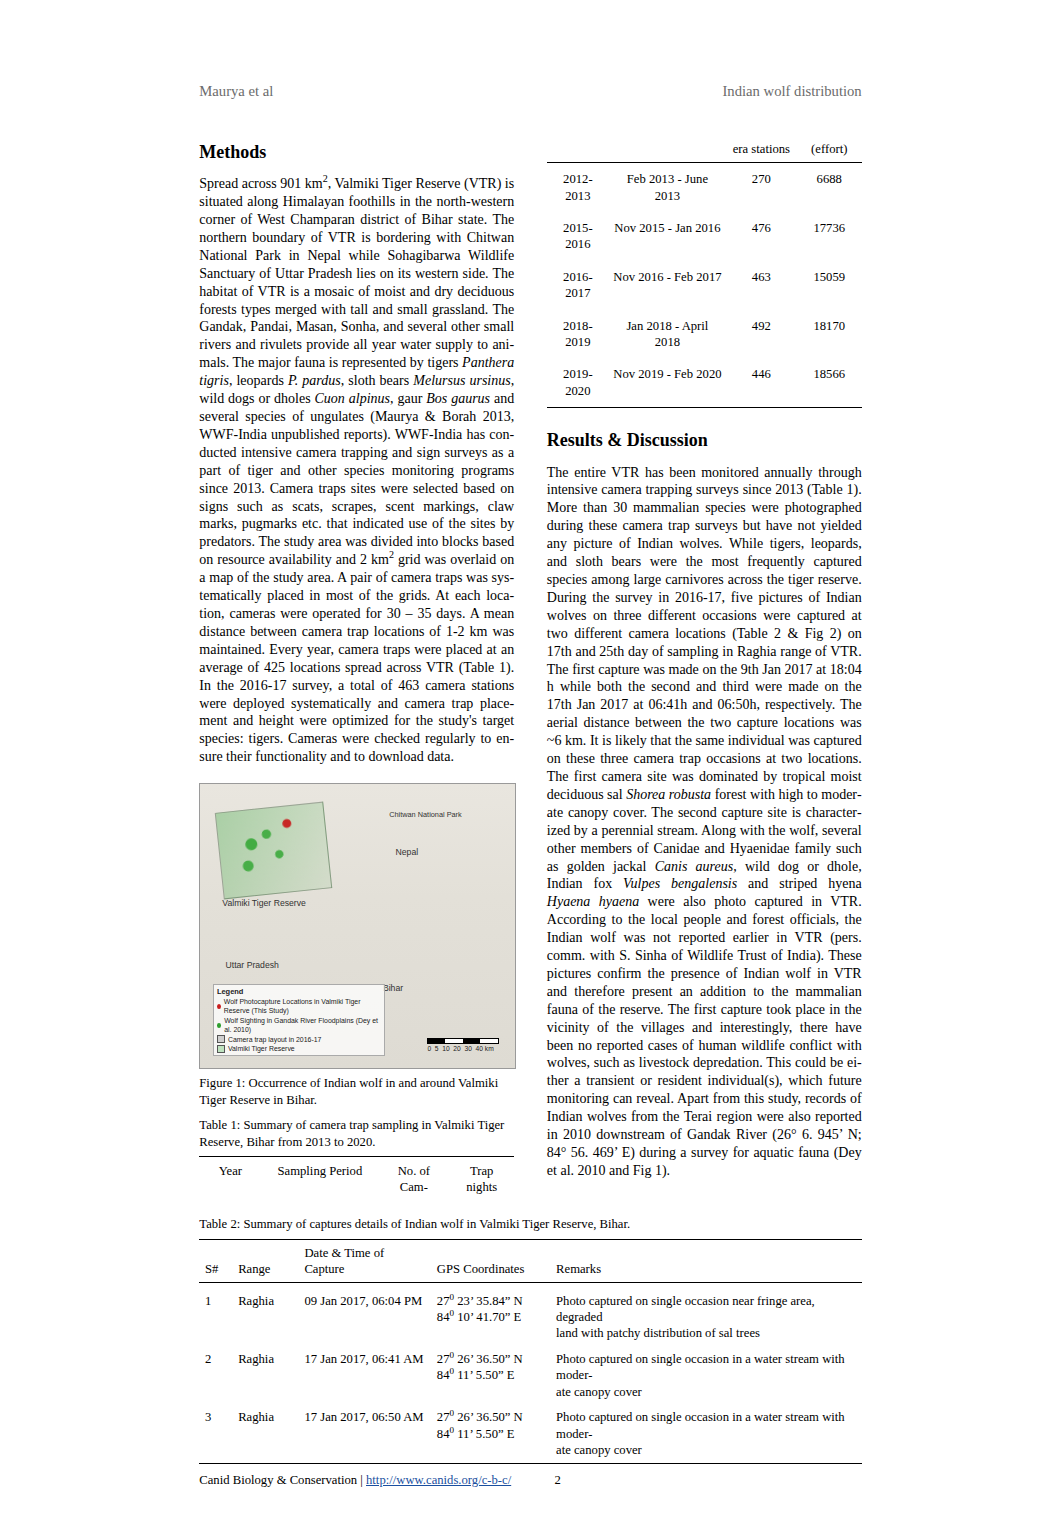Maurya et al
Indian wolf distribution
Methods
Spread across 901 km2, Valmiki Tiger Reserve (VTR) is situated along Himalayan foothills in the north-western corner of West Champaran district of Bihar state. The northern boundary of VTR is bordering with Chitwan National Park in Nepal while Sohagibarwa Wildlife Sanctuary of Uttar Pradesh lies on its western side. The habitat of VTR is a mosaic of moist and dry deciduous forests types merged with tall and small grassland. The Gandak, Pandai, Masan, Sonha, and several other small rivers and rivulets provide all year water supply to animals. The major fauna is represented by tigers Panthera tigris, leopards P. pardus, sloth bears Melursus ursinus, wild dogs or dholes Cuon alpinus, gaur Bos gaurus and several species of ungulates (Maurya & Borah 2013, WWF-India unpublished reports). WWF-India has conducted intensive camera trapping and sign surveys as a part of tiger and other species monitoring programs since 2013. Camera traps sites were selected based on signs such as scats, scrapes, scent markings, claw marks, pugmarks etc. that indicated use of the sites by predators. The study area was divided into blocks based on resource availability and 2 km2 grid was overlaid on a map of the study area. A pair of camera traps was systematically placed in most of the grids. At each location, cameras were operated for 30 – 35 days. A mean distance between camera trap locations of 1-2 km was maintained. Every year, camera traps were placed at an average of 425 locations spread across VTR (Table 1). In the 2016-17 survey, a total of 463 camera stations were deployed systematically and camera trap placement and height were optimized for the study's target species: tigers. Cameras were checked regularly to ensure their functionality and to download data.
Chitwan National Park Valmiki Tiger Reserve Nepal Uttar Pradesh Bihar
Legend
Wolf Photocapture Locations in Valmiki Tiger Reserve (This Study)
Wolf Sighting in Gandak River Floodplains (Dey et al. 2010)
Camera trap layout in 2016-17
Valmiki Tiger Reserve
0 5 10 20 30 40 km
Figure 1: Occurrence of Indian wolf in and around Valmiki Tiger Reserve in Bihar.
Table 1: Summary of camera trap sampling in Valmiki Tiger Reserve, Bihar from 2013 to 2020.
| Year | Sampling Period | No. of Cam- era stations | Trap nights (effort) |
| --- | --- | --- | --- |
| 2012-2013 | Feb 2013 - June 2013 | 270 | 6688 |
| 2015-2016 | Nov 2015 - Jan 2016 | 476 | 17736 |
| 2016-2017 | Nov 2016 - Feb 2017 | 463 | 15059 |
| 2018-2019 | Jan 2018 - April 2018 | 492 | 18170 |
| 2019-2020 | Nov 2019 - Feb 2020 | 446 | 18566 |
Results & Discussion
The entire VTR has been monitored annually through intensive camera trapping surveys since 2013 (Table 1). More than 30 mammalian species were photographed during these camera trap surveys but have not yielded any picture of Indian wolves. While tigers, leopards, and sloth bears were the most frequently captured species among large carnivores across the tiger reserve. During the survey in 2016-17, five pictures of Indian wolves on three different occasions were captured at two different camera locations (Table 2 & Fig 2) on 17th and 25th day of sampling in Raghia range of VTR. The first capture was made on the 9th Jan 2017 at 18:04 h while both the second and third were made on the 17th Jan 2017 at 06:41h and 06:50h, respectively. The aerial distance between the two capture locations was ~6 km. It is likely that the same individual was captured on these three camera trap occasions at two locations. The first camera site was dominated by tropical moist deciduous sal Shorea robusta forest with high to moderate canopy cover. The second capture site is characterized by a perennial stream. Along with the wolf, several other members of Canidae and Hyaenidae family such as golden jackal Canis aureus, wild dog or dhole, Indian fox Vulpes bengalensis and striped hyena Hyaena hyaena were also photo captured in VTR. According to the local people and forest officials, the Indian wolf was not reported earlier in VTR (pers. comm. with S. Sinha of Wildlife Trust of India). These pictures confirm the presence of Indian wolf in VTR and therefore present an addition to the mammalian fauna of the reserve. The first capture took place in the vicinity of the villages and interestingly, there have been no reported cases of human wildlife conflict with wolves, such as livestock depredation. This could be either a transient or resident individual(s), which future monitoring can reveal. Apart from this study, records of Indian wolves from the Terai region were also reported in 2010 downstream of Gandak River (26° 6. 945’ N; 84° 56. 469’ E) during a survey for aquatic fauna (Dey et al. 2010 and Fig 1).
Table 2: Summary of captures details of Indian wolf in Valmiki Tiger Reserve, Bihar.
| S# | Range | Date & Time of Capture | GPS Coordinates | Remarks |
| --- | --- | --- | --- | --- |
| 1 | Raghia | 09 Jan 2017, 06:04 PM | 27 0 23’ 35.84” N 84 0 10’ 41.70” E | Photo captured on single occasion near fringe area, degraded land with patchy distribution of sal trees |
| 2 | Raghia | 17 Jan 2017, 06:41 AM | 27 0 26’ 36.50” N 84 0 11’ 5.50” E | Photo captured on single occasion in a water stream with moder- ate canopy cover |
| 3 | Raghia | 17 Jan 2017, 06:50 AM | 27 0 26’ 36.50” N 84 0 11’ 5.50” E | Photo captured on single occasion in a water stream with moder- ate canopy cover |
Canid Biology & Conservation | http://www.canids.org/c-b-c/
2